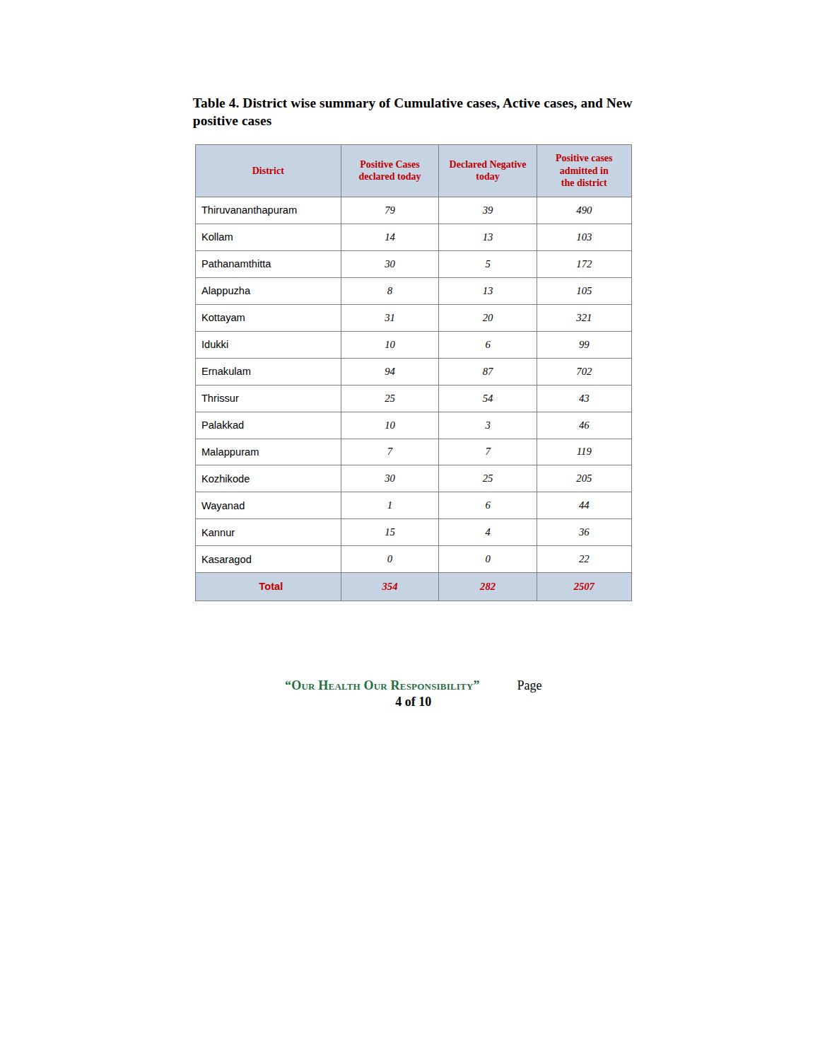Table 4. District wise summary of Cumulative cases, Active cases, and New positive cases
| District | Positive Cases declared today | Declared Negative today | Positive cases admitted in the district |
| --- | --- | --- | --- |
| Thiruvananthapuram | 79 | 39 | 490 |
| Kollam | 14 | 13 | 103 |
| Pathanamthitta | 30 | 5 | 172 |
| Alappuzha | 8 | 13 | 105 |
| Kottayam | 31 | 20 | 321 |
| Idukki | 10 | 6 | 99 |
| Ernakulam | 94 | 87 | 702 |
| Thrissur | 25 | 54 | 43 |
| Palakkad | 10 | 3 | 46 |
| Malappuram | 7 | 7 | 119 |
| Kozhikode | 30 | 25 | 205 |
| Wayanad | 1 | 6 | 44 |
| Kannur | 15 | 4 | 36 |
| Kasaragod | 0 | 0 | 22 |
| Total | 354 | 282 | 2507 |
“Our Health Our Responsibility”Page 4 of 10